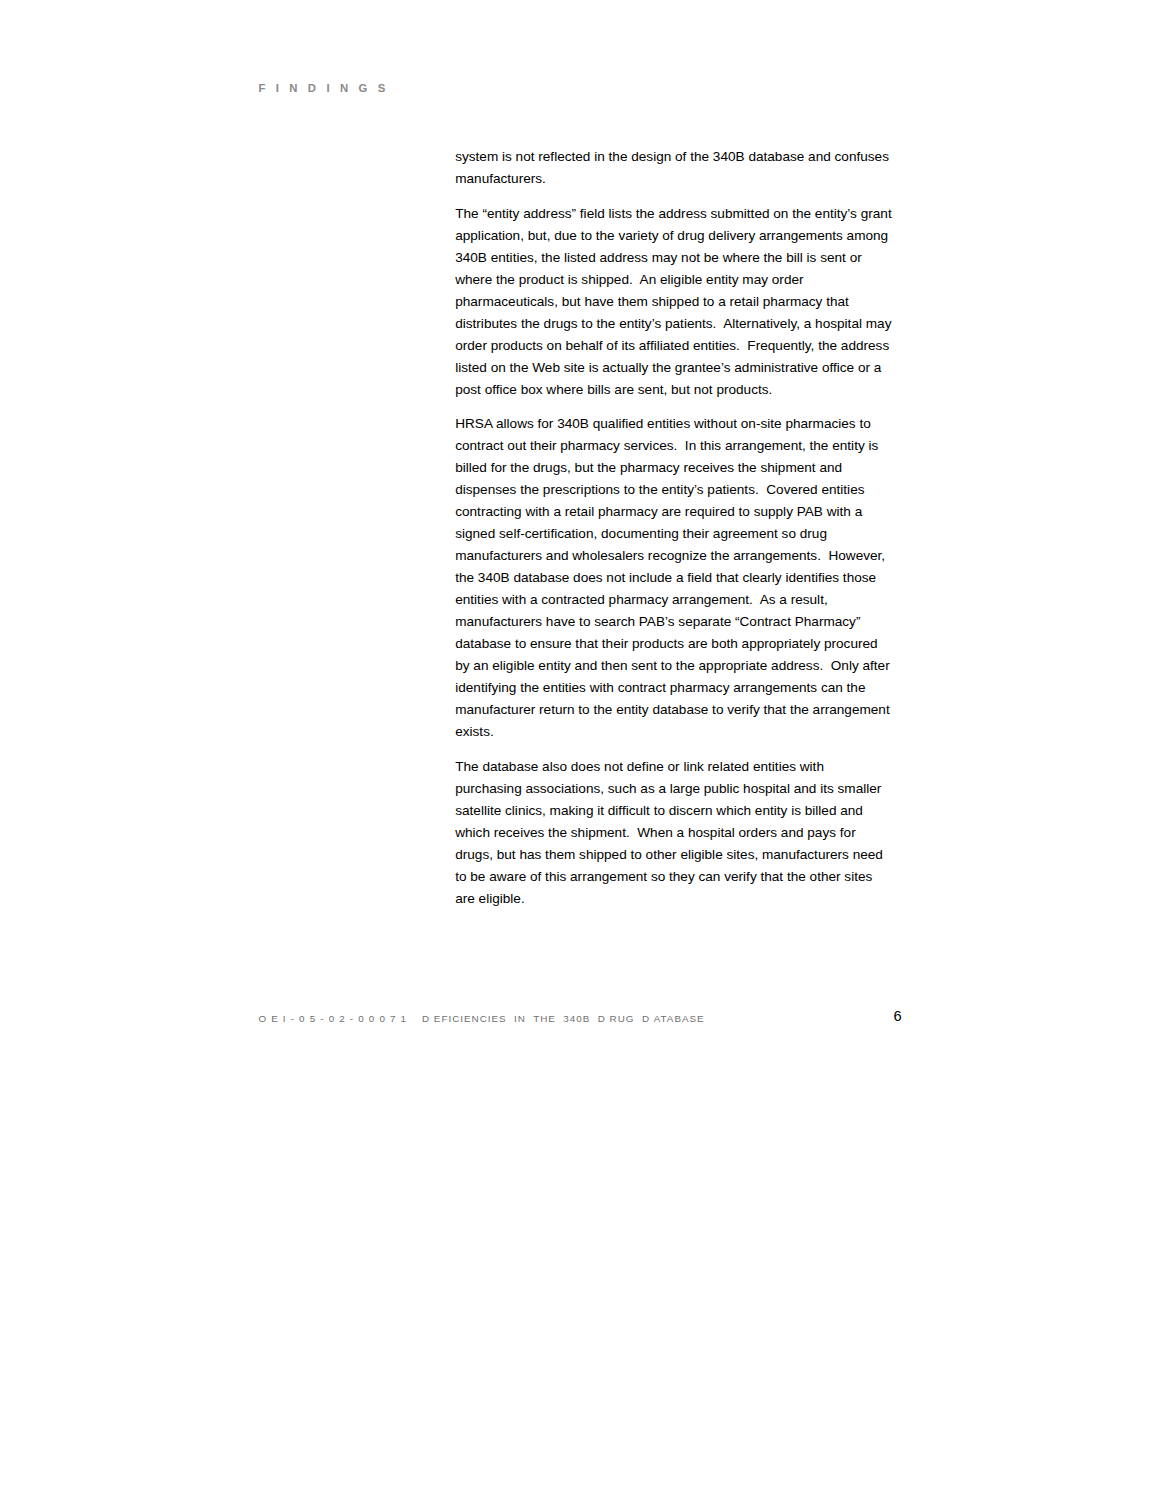F I N D I N G S
system is not reflected in the design of the 340B database and confuses manufacturers.
The “entity address” field lists the address submitted on the entity’s grant application, but, due to the variety of drug delivery arrangements among 340B entities, the listed address may not be where the bill is sent or where the product is shipped. An eligible entity may order pharmaceuticals, but have them shipped to a retail pharmacy that distributes the drugs to the entity’s patients. Alternatively, a hospital may order products on behalf of its affiliated entities. Frequently, the address listed on the Web site is actually the grantee’s administrative office or a post office box where bills are sent, but not products.
HRSA allows for 340B qualified entities without on-site pharmacies to contract out their pharmacy services. In this arrangement, the entity is billed for the drugs, but the pharmacy receives the shipment and dispenses the prescriptions to the entity’s patients. Covered entities contracting with a retail pharmacy are required to supply PAB with a signed self-certification, documenting their agreement so drug manufacturers and wholesalers recognize the arrangements. However, the 340B database does not include a field that clearly identifies those entities with a contracted pharmacy arrangement. As a result, manufacturers have to search PAB’s separate “Contract Pharmacy” database to ensure that their products are both appropriately procured by an eligible entity and then sent to the appropriate address. Only after identifying the entities with contract pharmacy arrangements can the manufacturer return to the entity database to verify that the arrangement exists.
The database also does not define or link related entities with purchasing associations, such as a large public hospital and its smaller satellite clinics, making it difficult to discern which entity is billed and which receives the shipment. When a hospital orders and pays for drugs, but has them shipped to other eligible sites, manufacturers need to be aware of this arrangement so they can verify that the other sites are eligible.
O E I - 0 5 - 0 2 - 0 0 0 7 1 D EFICIENCIES IN THE 340B D RUG D ATABASE
6